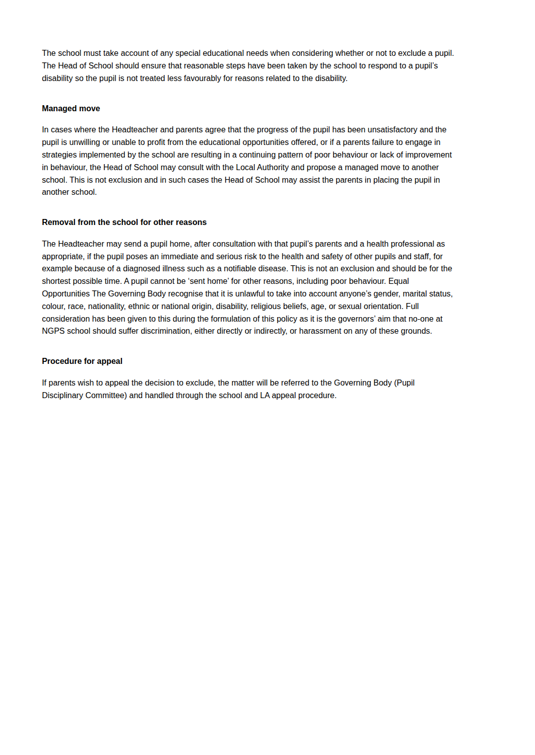The school must take account of any special educational needs when considering whether or not to exclude a pupil. The Head of School should ensure that reasonable steps have been taken by the school to respond to a pupil’s disability so the pupil is not treated less favourably for reasons related to the disability.
Managed move
In cases where the Headteacher and parents agree that the progress of the pupil has been unsatisfactory and the pupil is unwilling or unable to profit from the educational opportunities offered, or if a parents failure to engage in strategies implemented by the school are resulting in a continuing pattern of poor behaviour or lack of improvement in behaviour, the Head of School may consult with the Local Authority and propose a managed move to another school. This is not exclusion and in such cases the Head of School may assist the parents in placing the pupil in another school.
Removal from the school for other reasons
The Headteacher may send a pupil home, after consultation with that pupil’s parents and a health professional as appropriate, if the pupil poses an immediate and serious risk to the health and safety of other pupils and staff, for example because of a diagnosed illness such as a notifiable disease. This is not an exclusion and should be for the shortest possible time. A pupil cannot be ‘sent home’ for other reasons, including poor behaviour. Equal Opportunities The Governing Body recognise that it is unlawful to take into account anyone’s gender, marital status, colour, race, nationality, ethnic or national origin, disability, religious beliefs, age, or sexual orientation. Full consideration has been given to this during the formulation of this policy as it is the governors’ aim that no-one at NGPS school should suffer discrimination, either directly or indirectly, or harassment on any of these grounds.
Procedure for appeal
If parents wish to appeal the decision to exclude, the matter will be referred to the Governing Body (Pupil Disciplinary Committee) and handled through the school and LA appeal procedure.